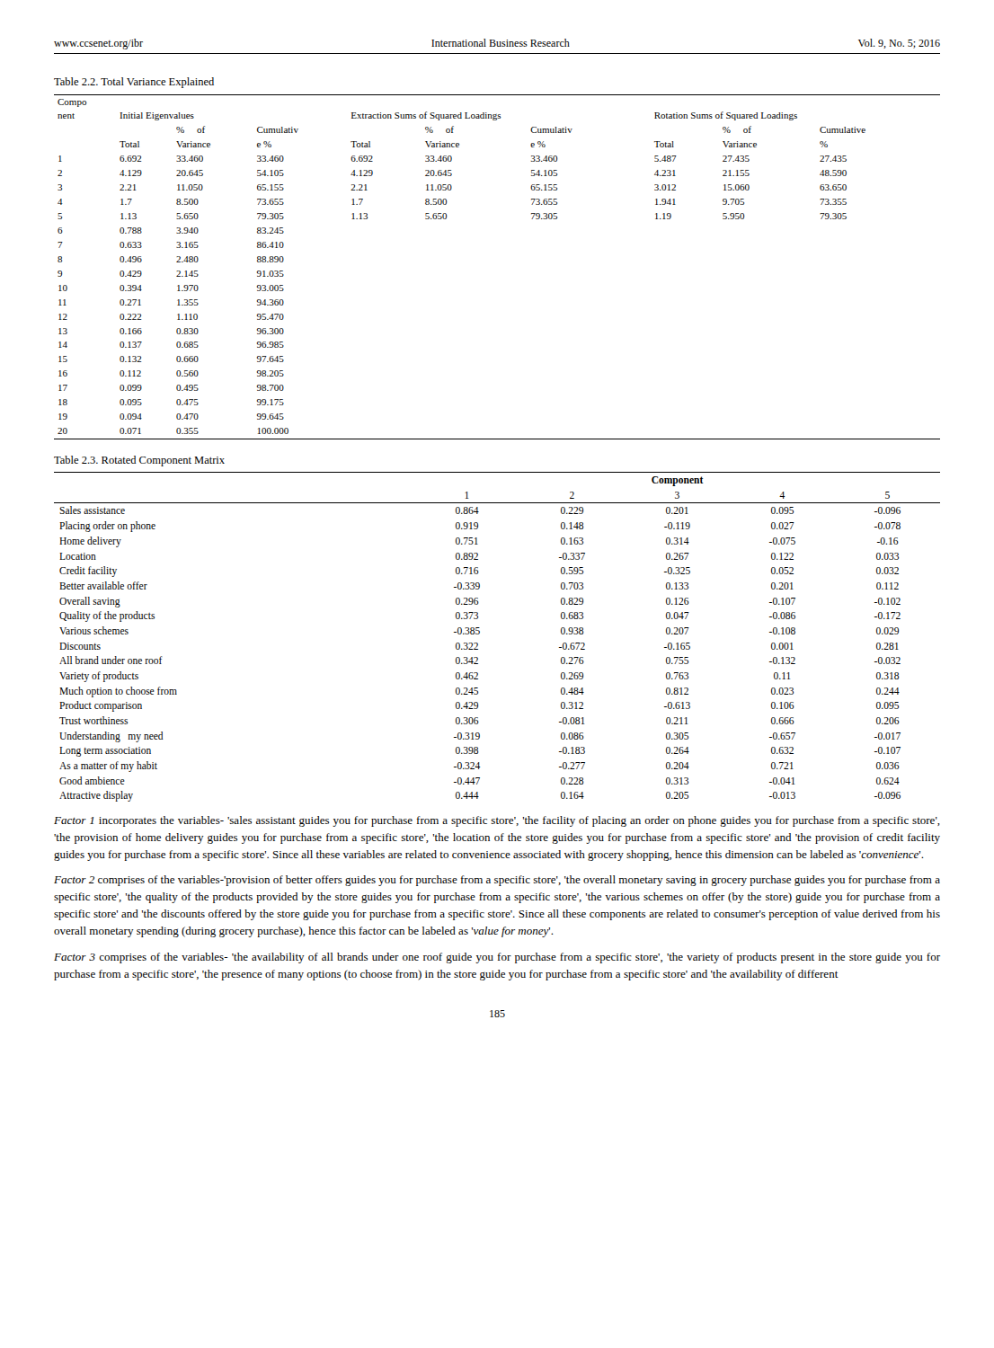www.ccsenet.org/ibr
International Business Research
Vol. 9, No. 5; 2016
Table 2.2. Total Variance Explained
| Compo nent | Initial Eigenvalues | Extraction Sums of Squared Loadings | Rotation Sums of Squared Loadings |
| --- | --- | --- | --- |
| | Total | % of Variance | Cumulativ e % | Total | % of Variance | Cumulativ e % | Total | % of Variance | Cumulative % |
| 1 | 6.692 | 33.460 | 33.460 | 6.692 | 33.460 | 33.460 | 5.487 | 27.435 | 27.435 |
| 2 | 4.129 | 20.645 | 54.105 | 4.129 | 20.645 | 54.105 | 4.231 | 21.155 | 48.590 |
| 3 | 2.21 | 11.050 | 65.155 | 2.21 | 11.050 | 65.155 | 3.012 | 15.060 | 63.650 |
| 4 | 1.7 | 8.500 | 73.655 | 1.7 | 8.500 | 73.655 | 1.941 | 9.705 | 73.355 |
| 5 | 1.13 | 5.650 | 79.305 | 1.13 | 5.650 | 79.305 | 1.19 | 5.950 | 79.305 |
| 6 | 0.788 | 3.940 | 83.245 | | | | | | |
| 7 | 0.633 | 3.165 | 86.410 | | | | | | |
| 8 | 0.496 | 2.480 | 88.890 | | | | | | |
| 9 | 0.429 | 2.145 | 91.035 | | | | | | |
| 10 | 0.394 | 1.970 | 93.005 | | | | | | |
| 11 | 0.271 | 1.355 | 94.360 | | | | | | |
| 12 | 0.222 | 1.110 | 95.470 | | | | | | |
| 13 | 0.166 | 0.830 | 96.300 | | | | | | |
| 14 | 0.137 | 0.685 | 96.985 | | | | | | |
| 15 | 0.132 | 0.660 | 97.645 | | | | | | |
| 16 | 0.112 | 0.560 | 98.205 | | | | | | |
| 17 | 0.099 | 0.495 | 98.700 | | | | | | |
| 18 | 0.095 | 0.475 | 99.175 | | | | | | |
| 19 | 0.094 | 0.470 | 99.645 | | | | | | |
| 20 | 0.071 | 0.355 | 100.000 | | | | | | |
Table 2.3. Rotated Component Matrix
| | Component |
| --- | --- |
| | 1 | 2 | 3 | 4 | 5 |
| Sales assistance | 0.864 | 0.229 | 0.201 | 0.095 | -0.096 |
| Placing order on phone | 0.919 | 0.148 | -0.119 | 0.027 | -0.078 |
| Home delivery | 0.751 | 0.163 | 0.314 | -0.075 | -0.16 |
| Location | 0.892 | -0.337 | 0.267 | 0.122 | 0.033 |
| Credit facility | 0.716 | 0.595 | -0.325 | 0.052 | 0.032 |
| Better available offer | -0.339 | 0.703 | 0.133 | 0.201 | 0.112 |
| Overall saving | 0.296 | 0.829 | 0.126 | -0.107 | -0.102 |
| Quality of the products | 0.373 | 0.683 | 0.047 | -0.086 | -0.172 |
| Various schemes | -0.385 | 0.938 | 0.207 | -0.108 | 0.029 |
| Discounts | 0.322 | -0.672 | -0.165 | 0.001 | 0.281 |
| All brand under one roof | 0.342 | 0.276 | 0.755 | -0.132 | -0.032 |
| Variety of products | 0.462 | 0.269 | 0.763 | 0.11 | 0.318 |
| Much option to choose from | 0.245 | 0.484 | 0.812 | 0.023 | 0.244 |
| Product comparison | 0.429 | 0.312 | -0.613 | 0.106 | 0.095 |
| Trust worthiness | 0.306 | -0.081 | 0.211 | 0.666 | 0.206 |
| Understanding my need | -0.319 | 0.086 | 0.305 | -0.657 | -0.017 |
| Long term association | 0.398 | -0.183 | 0.264 | 0.632 | -0.107 |
| As a matter of my habit | -0.324 | -0.277 | 0.204 | 0.721 | 0.036 |
| Good ambience | -0.447 | 0.228 | 0.313 | -0.041 | 0.624 |
| Attractive display | 0.444 | 0.164 | 0.205 | -0.013 | -0.096 |
Factor 1 incorporates the variables- 'sales assistant guides you for purchase from a specific store', 'the facility of placing an order on phone guides you for purchase from a specific store', 'the provision of home delivery guides you for purchase from a specific store', 'the location of the store guides you for purchase from a specific store' and 'the provision of credit facility guides you for purchase from a specific store'. Since all these variables are related to convenience associated with grocery shopping, hence this dimension can be labeled as 'convenience'.
Factor 2 comprises of the variables-'provision of better offers guides you for purchase from a specific store', 'the overall monetary saving in grocery purchase guides you for purchase from a specific store', 'the quality of the products provided by the store guides you for purchase from a specific store', 'the various schemes on offer (by the store) guide you for purchase from a specific store' and 'the discounts offered by the store guide you for purchase from a specific store'. Since all these components are related to consumer's perception of value derived from his overall monetary spending (during grocery purchase), hence this factor can be labeled as 'value for money'.
Factor 3 comprises of the variables- 'the availability of all brands under one roof guide you for purchase from a specific store', 'the variety of products present in the store guide you for purchase from a specific store', 'the presence of many options (to choose from) in the store guide you for purchase from a specific store' and 'the availability of different
185